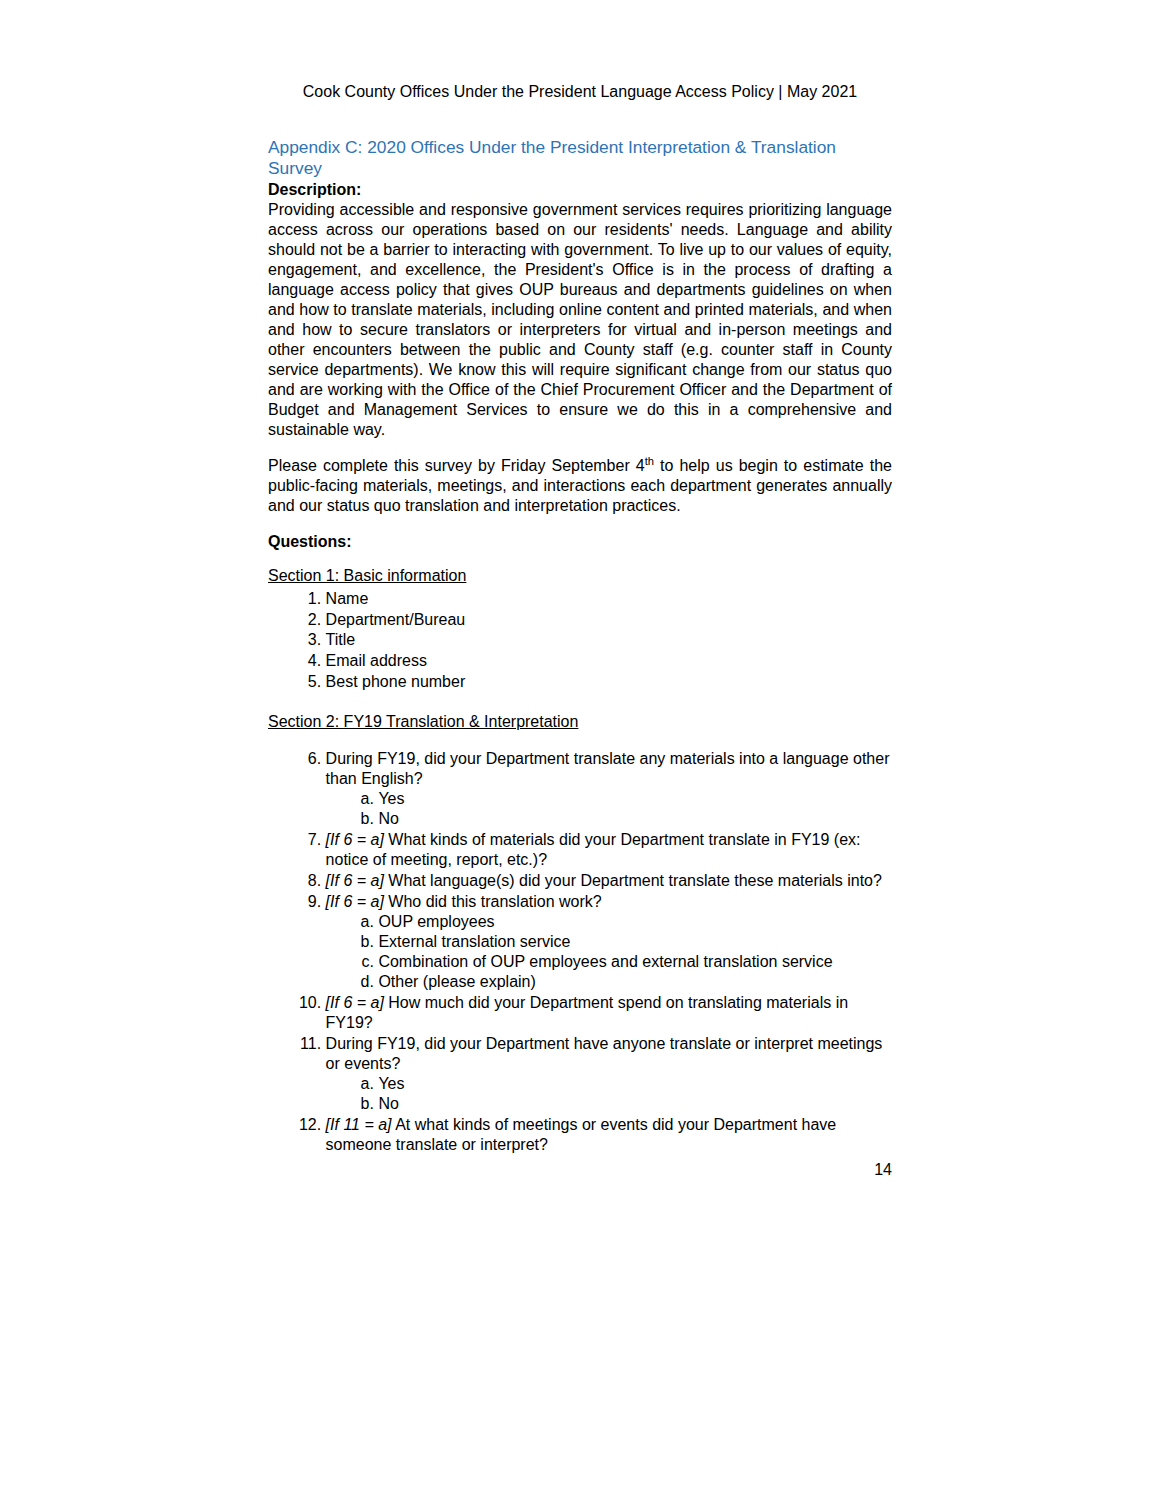Cook County Offices Under the President Language Access Policy | May 2021
Appendix C: 2020 Offices Under the President Interpretation & Translation Survey
Description:
Providing accessible and responsive government services requires prioritizing language access across our operations based on our residents' needs. Language and ability should not be a barrier to interacting with government. To live up to our values of equity, engagement, and excellence, the President's Office is in the process of drafting a language access policy that gives OUP bureaus and departments guidelines on when and how to translate materials, including online content and printed materials, and when and how to secure translators or interpreters for virtual and in-person meetings and other encounters between the public and County staff (e.g. counter staff in County service departments). We know this will require significant change from our status quo and are working with the Office of the Chief Procurement Officer and the Department of Budget and Management Services to ensure we do this in a comprehensive and sustainable way.
Please complete this survey by Friday September 4th to help us begin to estimate the public-facing materials, meetings, and interactions each department generates annually and our status quo translation and interpretation practices.
Questions:
Section 1: Basic information
Name
Department/Bureau
Title
Email address
Best phone number
Section 2: FY19 Translation & Interpretation
During FY19, did your Department translate any materials into a language other than English?
Yes
No
[If 6 = a] What kinds of materials did your Department translate in FY19 (ex: notice of meeting, report, etc.)?
[If 6 = a] What language(s) did your Department translate these materials into?
[If 6 = a] Who did this translation work?
OUP employees
External translation service
Combination of OUP employees and external translation service
Other (please explain)
[If 6 = a] How much did your Department spend on translating materials in FY19?
During FY19, did your Department have anyone translate or interpret meetings or events?
Yes
No
[If 11 = a] At what kinds of meetings or events did your Department have someone translate or interpret?
14